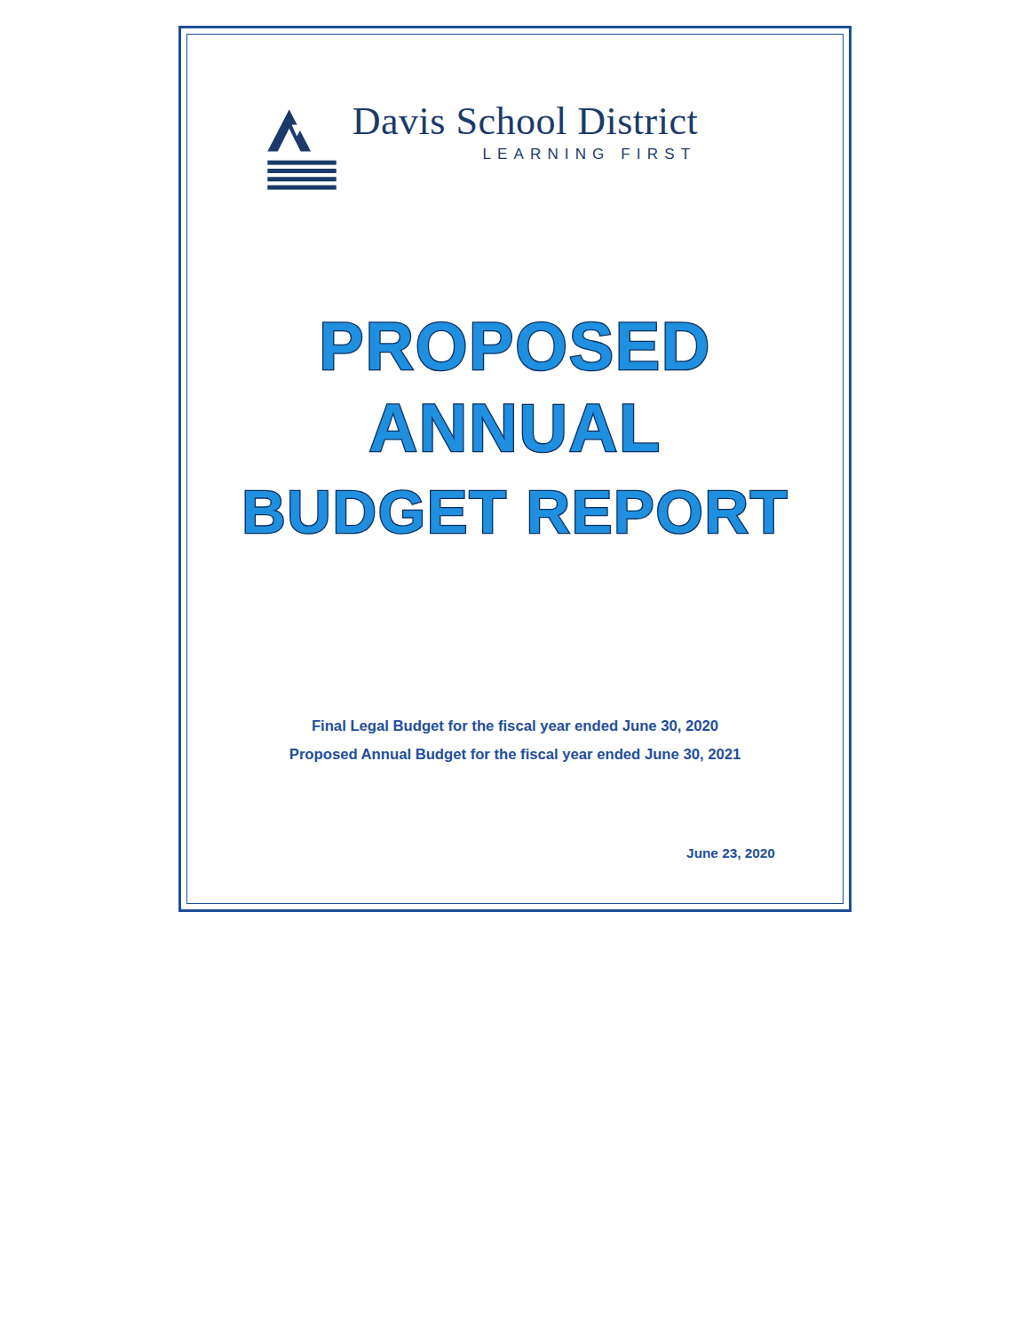Davis School District
LEARNING FIRST
PROPOSED ANNUAL BUDGET REPORT PROPOSED ANNUAL BUDGET REPORT
Final Legal Budget for the fiscal year ended June 30, 2020
Proposed Annual Budget for the fiscal year ended June 30, 2021
June 23, 2020